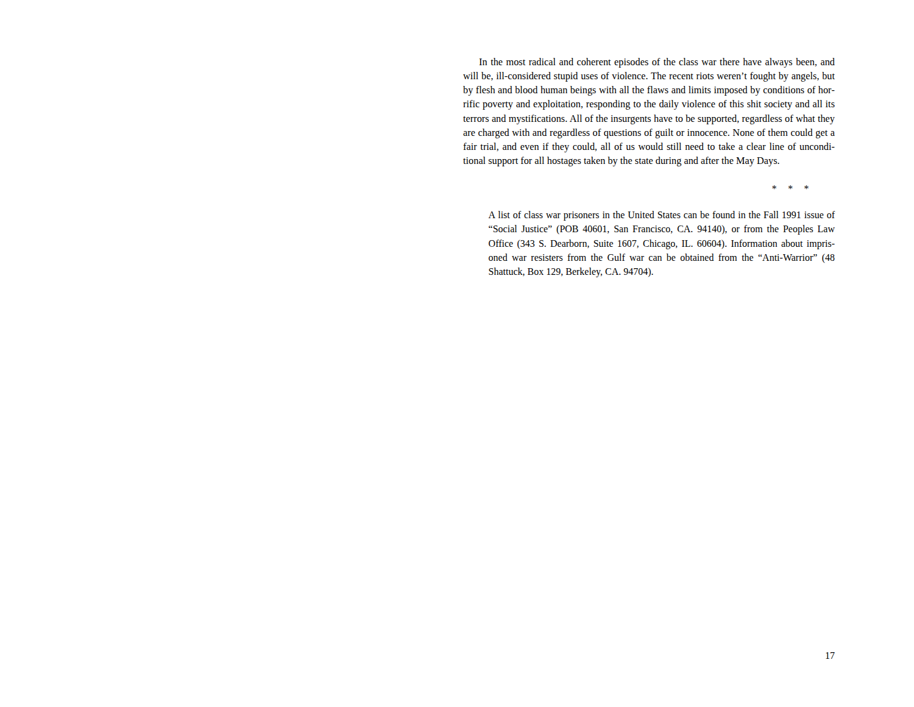In the most radical and coherent episodes of the class war there have always been, and will be, ill-considered stupid uses of violence. The recent riots weren’t fought by angels, but by flesh and blood human beings with all the flaws and limits imposed by conditions of horrific poverty and exploitation, responding to the daily violence of this shit society and all its terrors and mystifications. All of the insurgents have to be supported, regardless of what they are charged with and regardless of questions of guilt or innocence. None of them could get a fair trial, and even if they could, all of us would still need to take a clear line of unconditional support for all hostages taken by the state during and after the May Days.
* * *
A list of class war prisoners in the United States can be found in the Fall 1991 issue of “Social Justice” (POB 40601, San Francisco, CA. 94140), or from the Peoples Law Office (343 S. Dearborn, Suite 1607, Chicago, IL. 60604). Information about imprisoned war resisters from the Gulf war can be obtained from the “Anti-Warrior” (48 Shattuck, Box 129, Berkeley, CA. 94704).
17